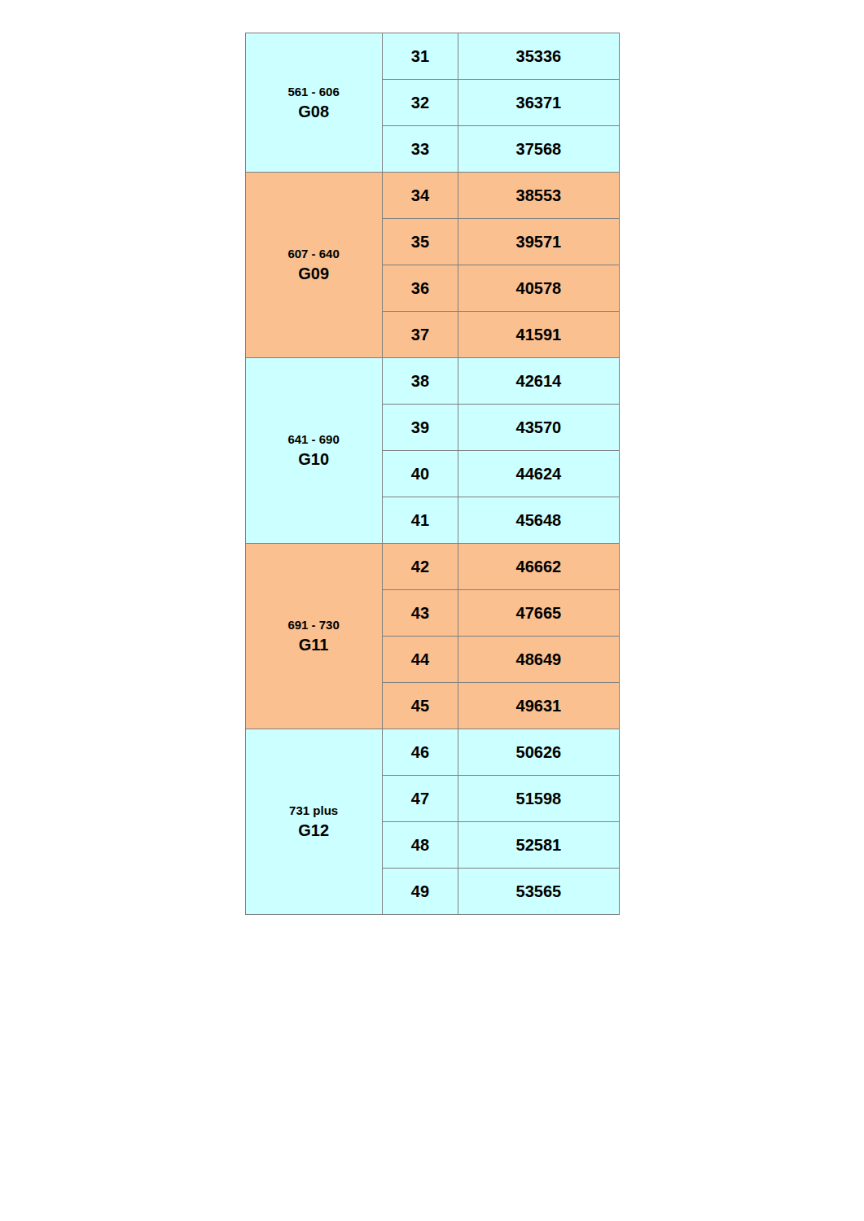| 561 - 606 G08 | 31 | 35336 |
| 32 | 36371 |
| 33 | 37568 |
| 607 - 640 G09 | 34 | 38553 |
| 35 | 39571 |
| 36 | 40578 |
| 37 | 41591 |
| 641 - 690 G10 | 38 | 42614 |
| 39 | 43570 |
| 40 | 44624 |
| 41 | 45648 |
| 691 - 730 G11 | 42 | 46662 |
| 43 | 47665 |
| 44 | 48649 |
| 45 | 49631 |
| 731 plus G12 | 46 | 50626 |
| 47 | 51598 |
| 48 | 52581 |
| 49 | 53565 |